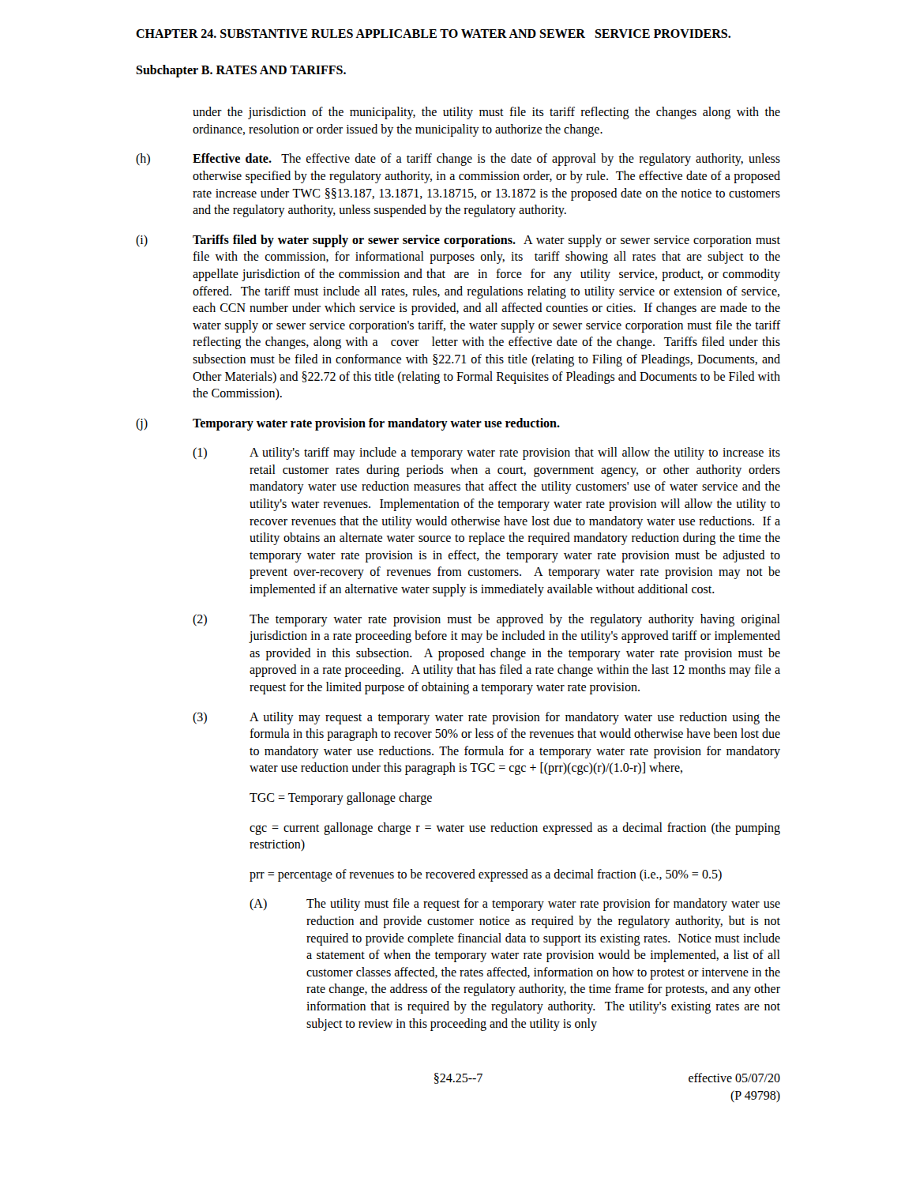CHAPTER 24. SUBSTANTIVE RULES APPLICABLE TO WATER AND SEWER SERVICE PROVIDERS.
Subchapter B. RATES AND TARIFFS.
under the jurisdiction of the municipality, the utility must file its tariff reflecting the changes along with the ordinance, resolution or order issued by the municipality to authorize the change.
(h)
Effective date. The effective date of a tariff change is the date of approval by the regulatory authority, unless otherwise specified by the regulatory authority, in a commission order, or by rule. The effective date of a proposed rate increase under TWC §§13.187, 13.1871, 13.18715, or 13.1872 is the proposed date on the notice to customers and the regulatory authority, unless suspended by the regulatory authority.
(i)
Tariffs filed by water supply or sewer service corporations. A water supply or sewer service corporation must file with the commission, for informational purposes only, its tariff showing all rates that are subject to the appellate jurisdiction of the commission and that are in force for any utility service, product, or commodity offered. The tariff must include all rates, rules, and regulations relating to utility service or extension of service, each CCN number under which service is provided, and all affected counties or cities. If changes are made to the water supply or sewer service corporation's tariff, the water supply or sewer service corporation must file the tariff reflecting the changes, along with a cover letter with the effective date of the change. Tariffs filed under this subsection must be filed in conformance with §22.71 of this title (relating to Filing of Pleadings, Documents, and Other Materials) and §22.72 of this title (relating to Formal Requisites of Pleadings and Documents to be Filed with the Commission).
(j)
Temporary water rate provision for mandatory water use reduction.
(1)
A utility's tariff may include a temporary water rate provision that will allow the utility to increase its retail customer rates during periods when a court, government agency, or other authority orders mandatory water use reduction measures that affect the utility customers' use of water service and the utility's water revenues. Implementation of the temporary water rate provision will allow the utility to recover revenues that the utility would otherwise have lost due to mandatory water use reductions. If a utility obtains an alternate water source to replace the required mandatory reduction during the time the temporary water rate provision is in effect, the temporary water rate provision must be adjusted to prevent over-recovery of revenues from customers. A temporary water rate provision may not be implemented if an alternative water supply is immediately available without additional cost.
(2)
The temporary water rate provision must be approved by the regulatory authority having original jurisdiction in a rate proceeding before it may be included in the utility's approved tariff or implemented as provided in this subsection. A proposed change in the temporary water rate provision must be approved in a rate proceeding. A utility that has filed a rate change within the last 12 months may file a request for the limited purpose of obtaining a temporary water rate provision.
(3)
A utility may request a temporary water rate provision for mandatory water use reduction using the formula in this paragraph to recover 50% or less of the revenues that would otherwise have been lost due to mandatory water use reductions. The formula for a temporary water rate provision for mandatory water use reduction under this paragraph is TGC = cgc + [(prr)(cgc)(r)/(1.0-r)] where,
TGC = Temporary gallonage charge
cgc = current gallonage charge r = water use reduction expressed as a decimal fraction (the pumping restriction)
prr = percentage of revenues to be recovered expressed as a decimal fraction (i.e., 50% = 0.5)
(A)
The utility must file a request for a temporary water rate provision for mandatory water use reduction and provide customer notice as required by the regulatory authority, but is not required to provide complete financial data to support its existing rates. Notice must include a statement of when the temporary water rate provision would be implemented, a list of all customer classes affected, the rates affected, information on how to protest or intervene in the rate change, the address of the regulatory authority, the time frame for protests, and any other information that is required by the regulatory authority. The utility's existing rates are not subject to review in this proceeding and the utility is only
§24.25--7
effective 05/07/20
(P 49798)